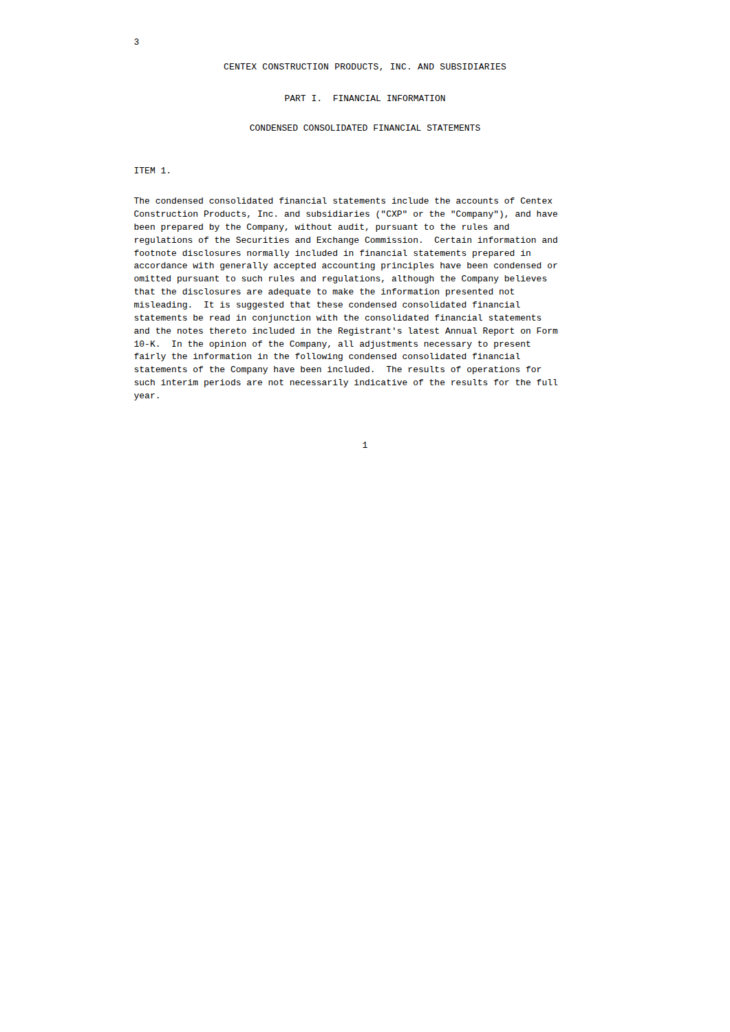3
CENTEX CONSTRUCTION PRODUCTS, INC. AND SUBSIDIARIES
PART I. FINANCIAL INFORMATION
CONDENSED CONSOLIDATED FINANCIAL STATEMENTS
ITEM 1.
The condensed consolidated financial statements include the accounts of Centex Construction Products, Inc. and subsidiaries ("CXP" or the "Company"), and have been prepared by the Company, without audit, pursuant to the rules and regulations of the Securities and Exchange Commission. Certain information and footnote disclosures normally included in financial statements prepared in accordance with generally accepted accounting principles have been condensed or omitted pursuant to such rules and regulations, although the Company believes that the disclosures are adequate to make the information presented not misleading. It is suggested that these condensed consolidated financial statements be read in conjunction with the consolidated financial statements and the notes thereto included in the Registrant's latest Annual Report on Form 10-K. In the opinion of the Company, all adjustments necessary to present fairly the information in the following condensed consolidated financial statements of the Company have been included. The results of operations for such interim periods are not necessarily indicative of the results for the full year.
1